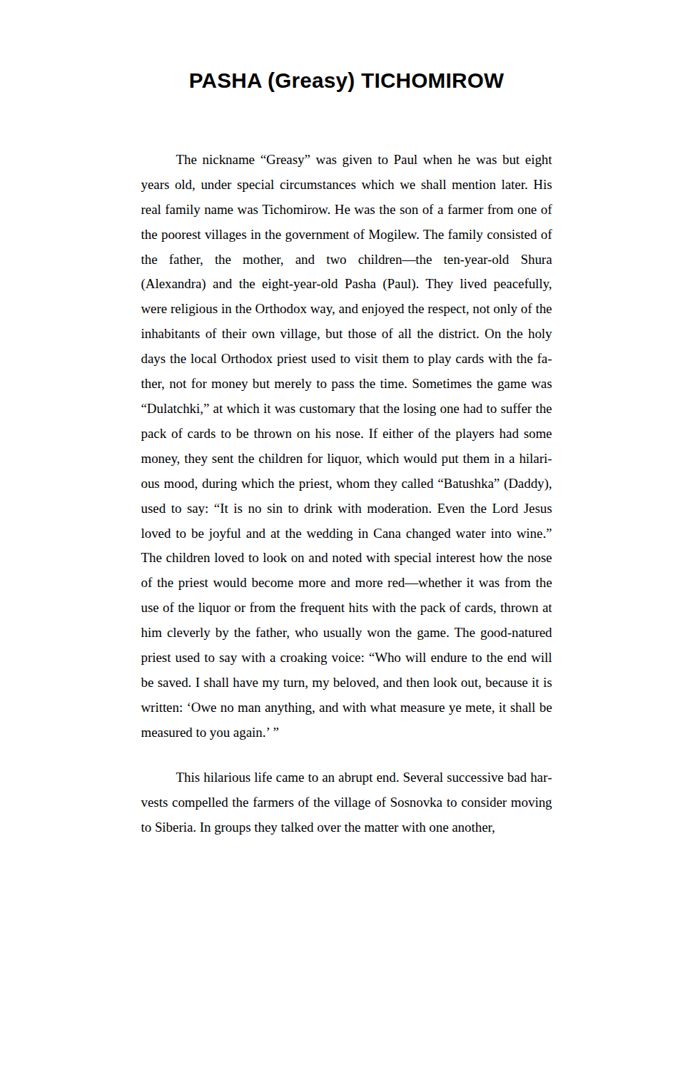PASHA (Greasy) TICHOMIROW
The nickname “Greasy” was given to Paul when he was but eight years old, under special circumstances which we shall mention later. His real family name was Tichomirow. He was the son of a farmer from one of the poorest villages in the government of Mogilew. The family consisted of the father, the mother, and two children—the ten-year-old Shura (Alexandra) and the eight-year-old Pasha (Paul). They lived peacefully, were religious in the Orthodox way, and enjoyed the respect, not only of the inhabitants of their own village, but those of all the district. On the holy days the local Orthodox priest used to visit them to play cards with the father, not for money but merely to pass the time. Sometimes the game was “Dulatchki,” at which it was customary that the losing one had to suffer the pack of cards to be thrown on his nose. If either of the players had some money, they sent the children for liquor, which would put them in a hilarious mood, during which the priest, whom they called “Batushka” (Daddy), used to say: “It is no sin to drink with moderation. Even the Lord Jesus loved to be joyful and at the wedding in Cana changed water into wine.” The children loved to look on and noted with special interest how the nose of the priest would become more and more red—whether it was from the use of the liquor or from the frequent hits with the pack of cards, thrown at him cleverly by the father, who usually won the game. The good-natured priest used to say with a croaking voice: “Who will endure to the end will be saved. I shall have my turn, my beloved, and then look out, because it is written: ‘Owe no man anything, and with what measure ye mete, it shall be measured to you again.’ ”
This hilarious life came to an abrupt end. Several successive bad harvests compelled the farmers of the village of Sosnovka to consider moving to Siberia. In groups they talked over the matter with one another,